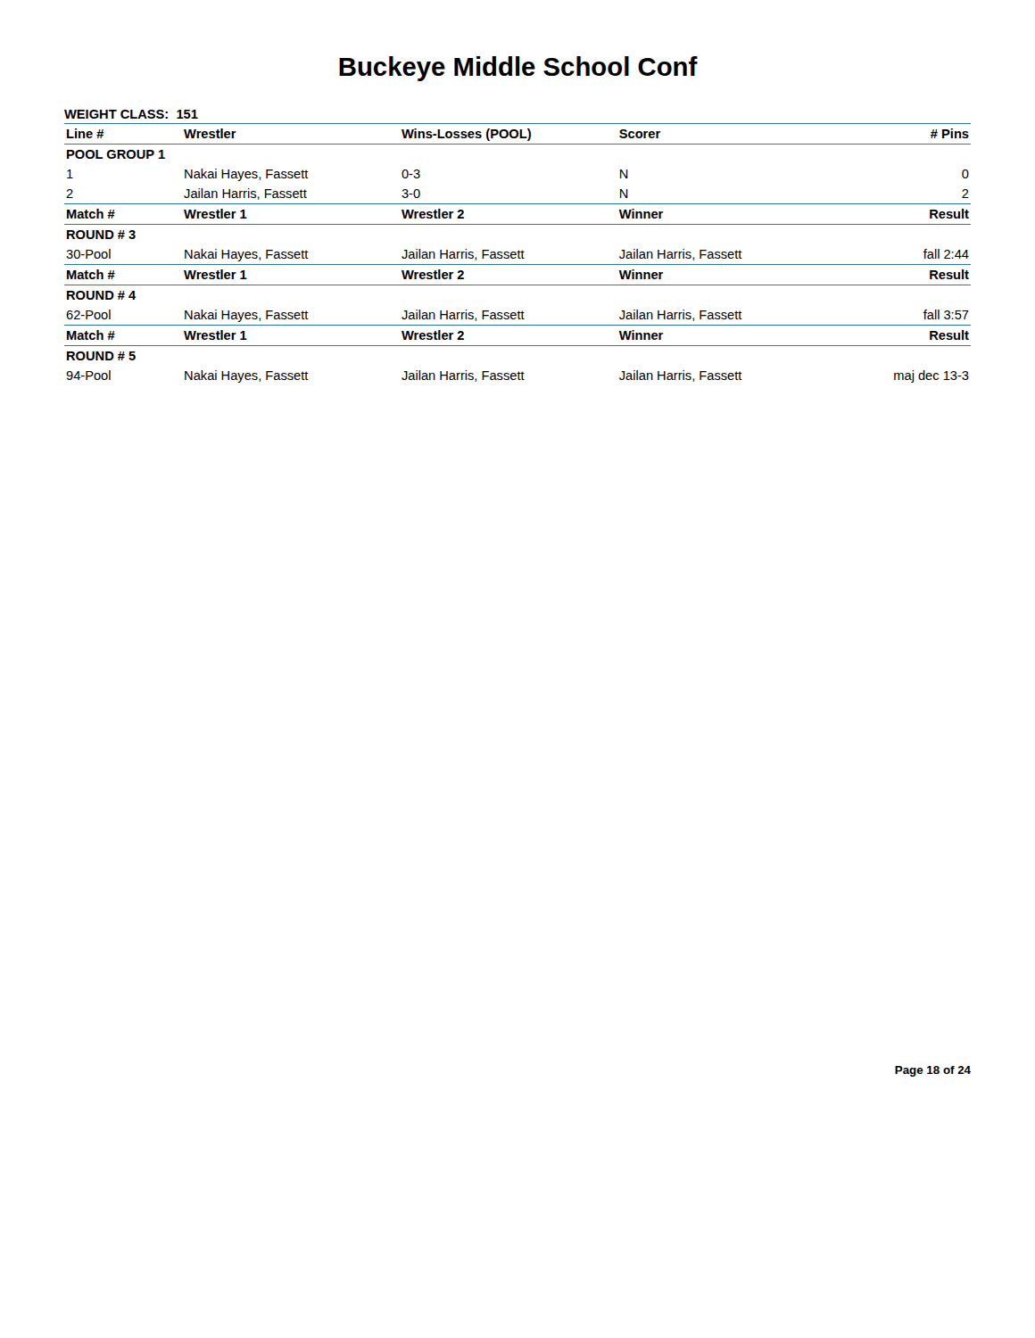Buckeye Middle School Conf
WEIGHT CLASS: 151
| Line # | Wrestler | Wins-Losses (POOL) | Scorer | # Pins |
| --- | --- | --- | --- | --- |
| POOL GROUP 1 |
| 1 | Nakai Hayes, Fassett | 0-3 | N | 0 |
| 2 | Jailan Harris, Fassett | 3-0 | N | 2 |
| Match # | Wrestler 1 | Wrestler 2 | Winner | Result |
| ROUND # 3 |
| 30-Pool | Nakai Hayes, Fassett | Jailan Harris, Fassett | Jailan Harris, Fassett | fall 2:44 |
| Match # | Wrestler 1 | Wrestler 2 | Winner | Result |
| ROUND # 4 |
| 62-Pool | Nakai Hayes, Fassett | Jailan Harris, Fassett | Jailan Harris, Fassett | fall 3:57 |
| Match # | Wrestler 1 | Wrestler 2 | Winner | Result |
| ROUND # 5 |
| 94-Pool | Nakai Hayes, Fassett | Jailan Harris, Fassett | Jailan Harris, Fassett | maj dec 13-3 |
Page 18 of 24